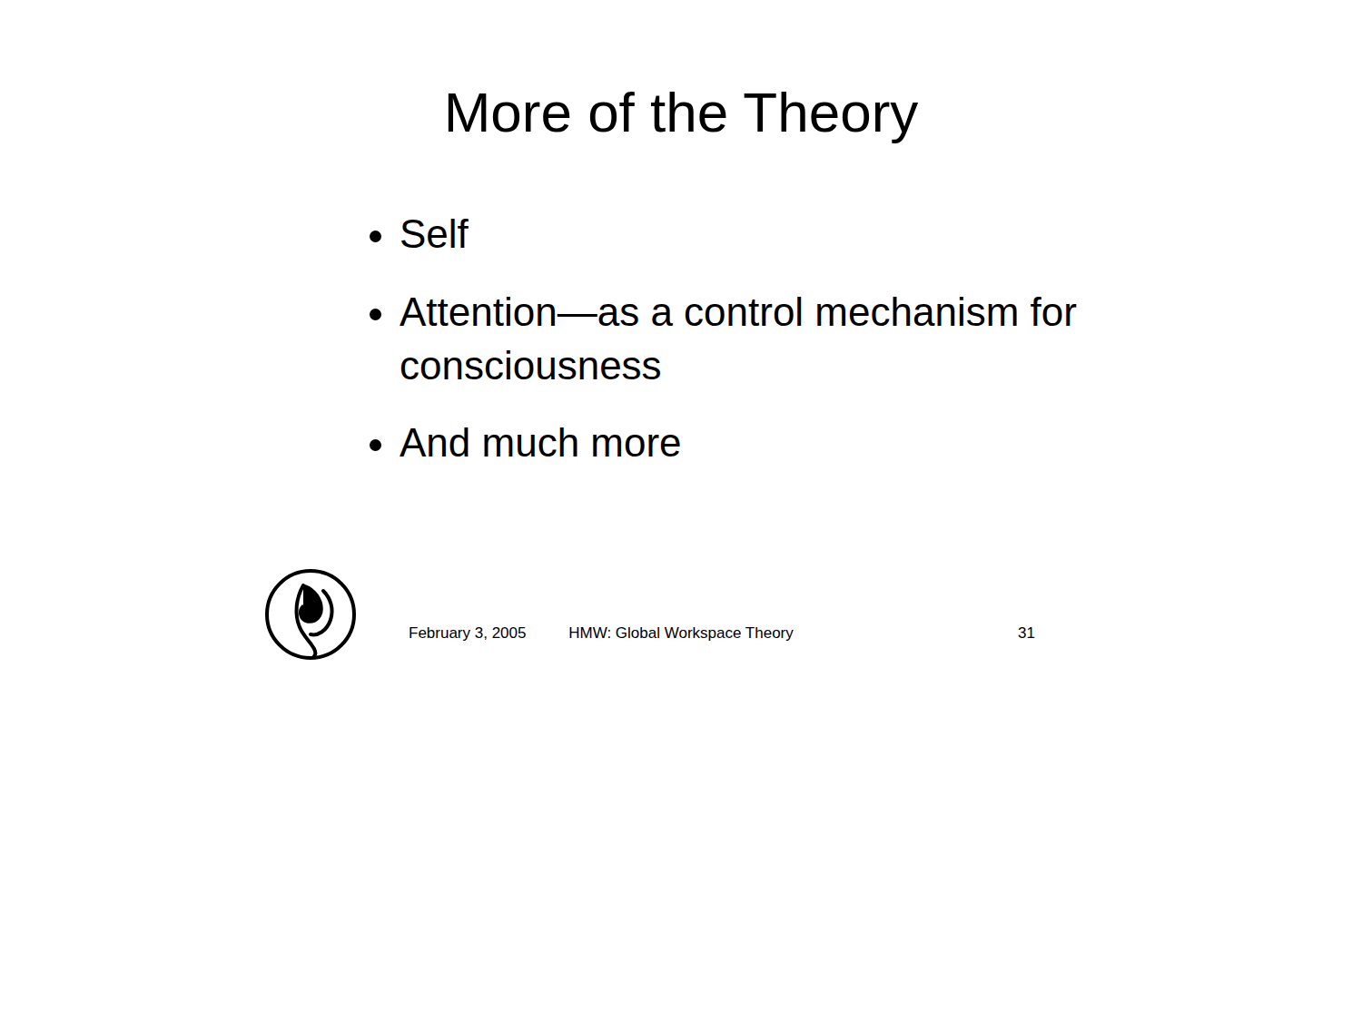More of the Theory
Self
Attention—as a control mechanism for consciousness
And much more
February 3, 2005 HMW: Global Workspace Theory 31